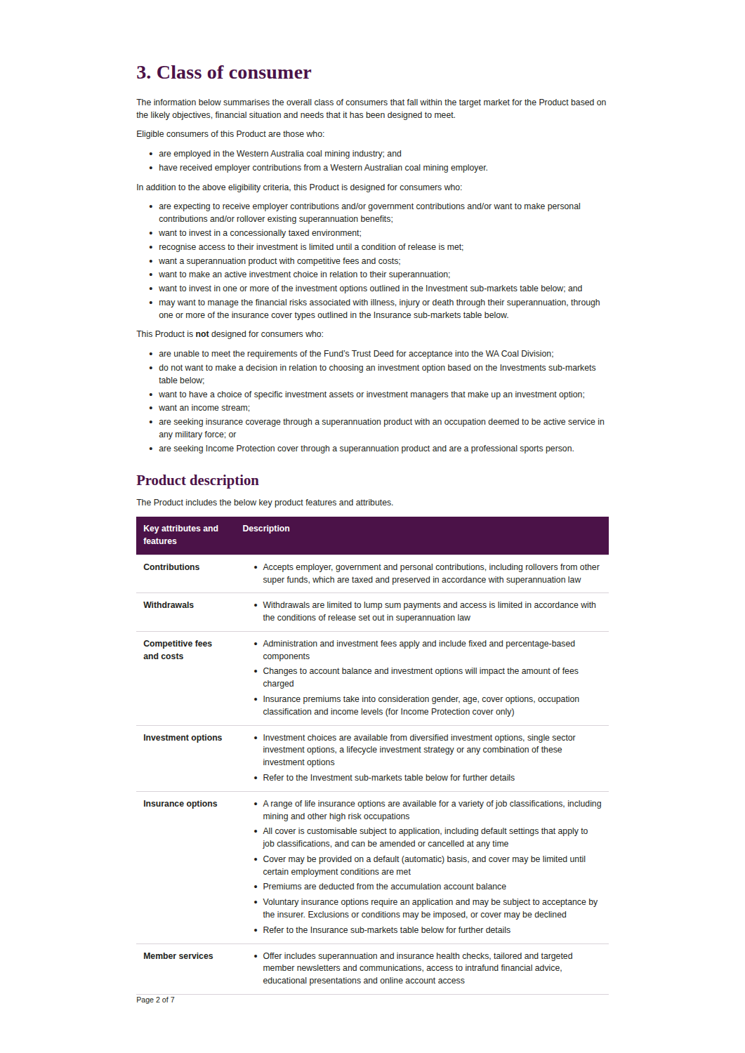3. Class of consumer
The information below summarises the overall class of consumers that fall within the target market for the Product based on the likely objectives, financial situation and needs that it has been designed to meet.
Eligible consumers of this Product are those who:
are employed in the Western Australia coal mining industry; and
have received employer contributions from a Western Australian coal mining employer.
In addition to the above eligibility criteria, this Product is designed for consumers who:
are expecting to receive employer contributions and/or government contributions and/or want to make personal contributions and/or rollover existing superannuation benefits;
want to invest in a concessionally taxed environment;
recognise access to their investment is limited until a condition of release is met;
want a superannuation product with competitive fees and costs;
want to make an active investment choice in relation to their superannuation;
want to invest in one or more of the investment options outlined in the Investment sub-markets table below; and
may want to manage the financial risks associated with illness, injury or death through their superannuation, through one or more of the insurance cover types outlined in the Insurance sub-markets table below.
This Product is not designed for consumers who:
are unable to meet the requirements of the Fund’s Trust Deed for acceptance into the WA Coal Division;
do not want to make a decision in relation to choosing an investment option based on the Investments sub-markets table below;
want to have a choice of specific investment assets or investment managers that make up an investment option;
want an income stream;
are seeking insurance coverage through a superannuation product with an occupation deemed to be active service in any military force; or
are seeking Income Protection cover through a superannuation product and are a professional sports person.
Product description
The Product includes the below key product features and attributes.
| Key attributes and features | Description |
| --- | --- |
| Contributions | Accepts employer, government and personal contributions, including rollovers from other super funds, which are taxed and preserved in accordance with superannuation law |
| Withdrawals | Withdrawals are limited to lump sum payments and access is limited in accordance with the conditions of release set out in superannuation law |
| Competitive fees and costs | Administration and investment fees apply and include fixed and percentage-based components Changes to account balance and investment options will impact the amount of fees charged Insurance premiums take into consideration gender, age, cover options, occupation classification and income levels (for Income Protection cover only) |
| Investment options | Investment choices are available from diversified investment options, single sector investment options, a lifecycle investment strategy or any combination of these investment options Refer to the Investment sub-markets table below for further details |
| Insurance options | A range of life insurance options are available for a variety of job classifications, including mining and other high risk occupations All cover is customisable subject to application, including default settings that apply to job classifications, and can be amended or cancelled at any time Cover may be provided on a default (automatic) basis, and cover may be limited until certain employment conditions are met Premiums are deducted from the accumulation account balance Voluntary insurance options require an application and may be subject to acceptance by the insurer. Exclusions or conditions may be imposed, or cover may be declined Refer to the Insurance sub-markets table below for further details |
| Member services | Offer includes superannuation and insurance health checks, tailored and targeted member newsletters and communications, access to intrafund financial advice, educational presentations and online account access |
Page 2 of 7